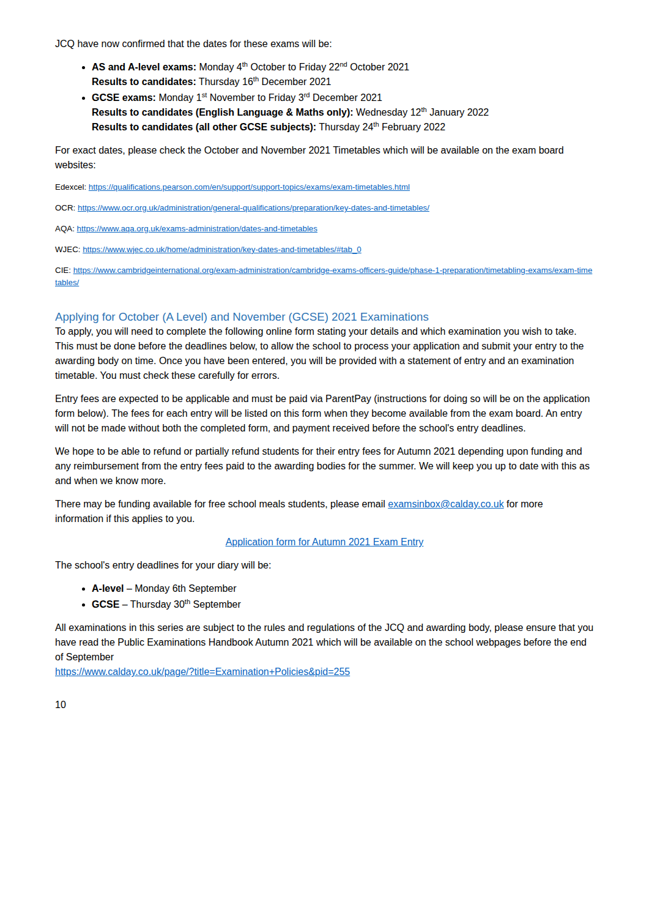JCQ have now confirmed that the dates for these exams will be:
AS and A-level exams: Monday 4th October to Friday 22nd October 2021
Results to candidates: Thursday 16th December 2021
GCSE exams: Monday 1st November to Friday 3rd December 2021
Results to candidates (English Language & Maths only): Wednesday 12th January 2022
Results to candidates (all other GCSE subjects): Thursday 24th February 2022
For exact dates, please check the October and November 2021 Timetables which will be available on the exam board websites:
Edexcel: https://qualifications.pearson.com/en/support/support-topics/exams/exam-timetables.html
OCR: https://www.ocr.org.uk/administration/general-qualifications/preparation/key-dates-and-timetables/
AQA: https://www.aqa.org.uk/exams-administration/dates-and-timetables
WJEC: https://www.wjec.co.uk/home/administration/key-dates-and-timetables/#tab_0
CIE: https://www.cambridgeinternational.org/exam-administration/cambridge-exams-officers-guide/phase-1-preparation/timetabling-exams/exam-timetables/
Applying for October (A Level) and November (GCSE) 2021 Examinations
To apply, you will need to complete the following online form stating your details and which examination you wish to take. This must be done before the deadlines below, to allow the school to process your application and submit your entry to the awarding body on time. Once you have been entered, you will be provided with a statement of entry and an examination timetable. You must check these carefully for errors.
Entry fees are expected to be applicable and must be paid via ParentPay (instructions for doing so will be on the application form below). The fees for each entry will be listed on this form when they become available from the exam board. An entry will not be made without both the completed form, and payment received before the school's entry deadlines.
We hope to be able to refund or partially refund students for their entry fees for Autumn 2021 depending upon funding and any reimbursement from the entry fees paid to the awarding bodies for the summer. We will keep you up to date with this as and when we know more.
There may be funding available for free school meals students, please email examsinbox@calday.co.uk for more information if this applies to you.
Application form for Autumn 2021 Exam Entry
The school's entry deadlines for your diary will be:
A-level – Monday 6th September
GCSE – Thursday 30th September
All examinations in this series are subject to the rules and regulations of the JCQ and awarding body, please ensure that you have read the Public Examinations Handbook Autumn 2021 which will be available on the school webpages before the end of September
https://www.calday.co.uk/page/?title=Examination+Policies&pid=255
10